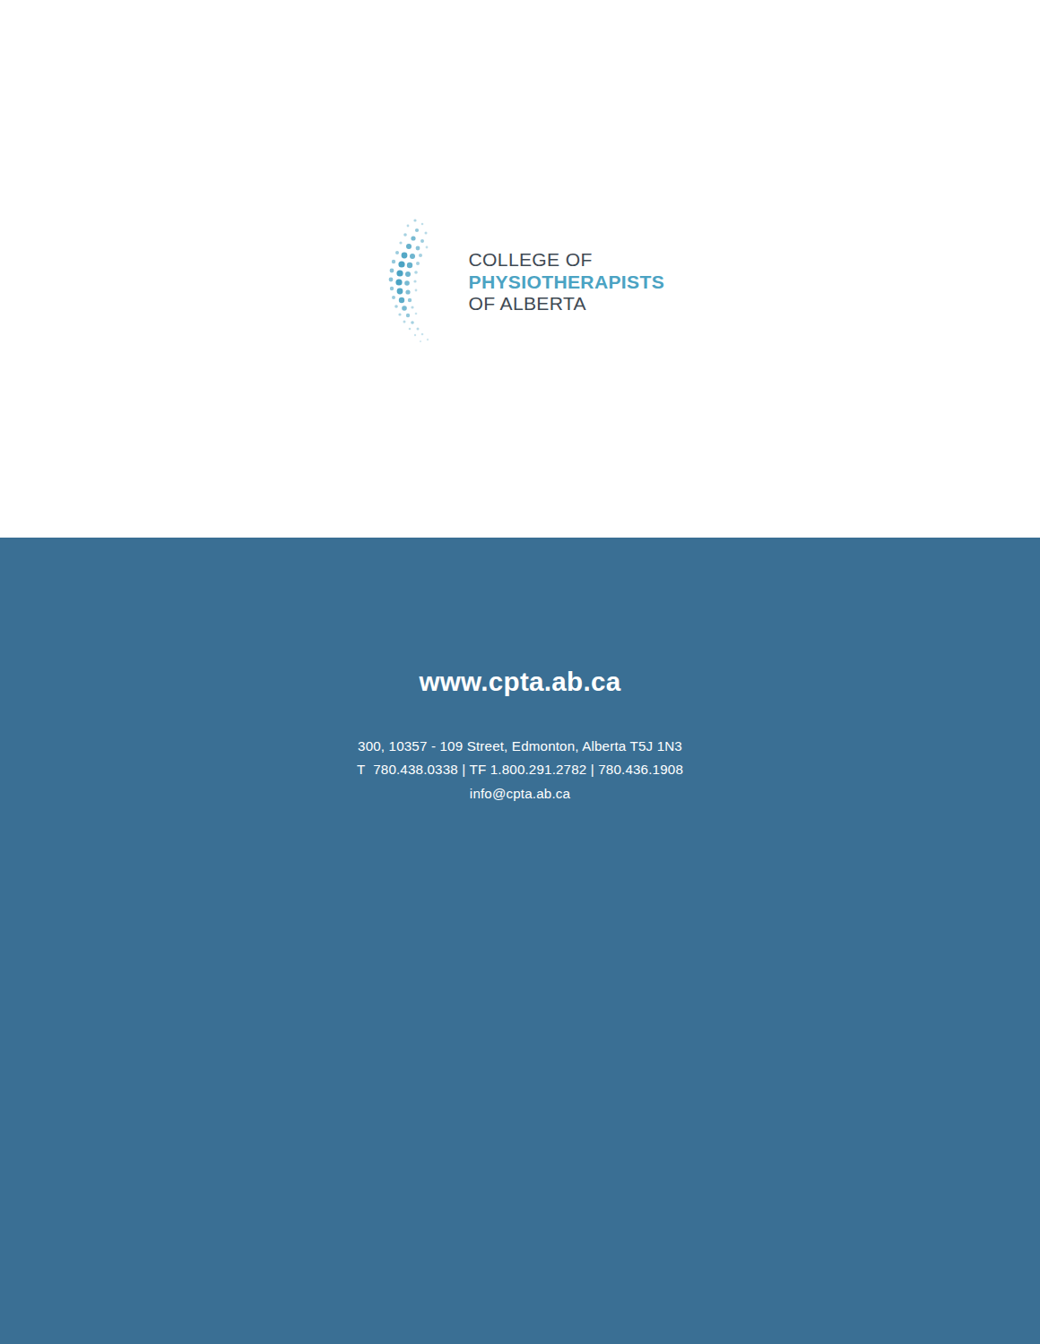College of Physiotherapists of Alberta
www.cpta.ab.ca
300, 10357 - 109 Street, Edmonton, Alberta T5J 1N3
T 780.438.0338 | TF 1.800.291.2782 | 780.436.1908
info@cpta.ab.ca